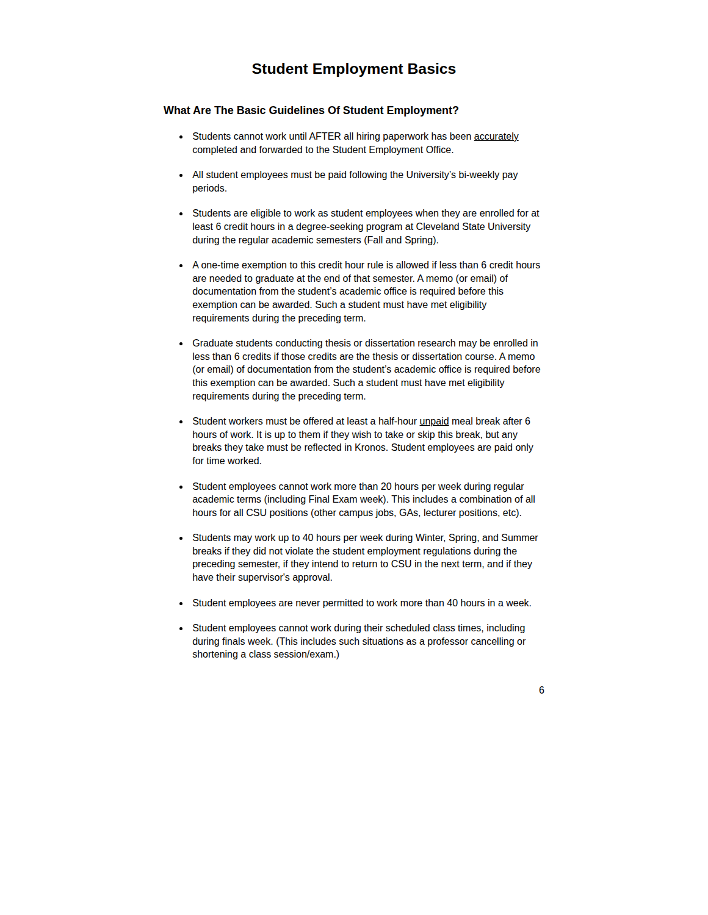Student Employment Basics
What Are The Basic Guidelines Of Student Employment?
Students cannot work until AFTER all hiring paperwork has been accurately completed and forwarded to the Student Employment Office.
All student employees must be paid following the University’s bi-weekly pay periods.
Students are eligible to work as student employees when they are enrolled for at least 6 credit hours in a degree-seeking program at Cleveland State University during the regular academic semesters (Fall and Spring).
A one-time exemption to this credit hour rule is allowed if less than 6 credit hours are needed to graduate at the end of that semester. A memo (or email) of documentation from the student’s academic office is required before this exemption can be awarded. Such a student must have met eligibility requirements during the preceding term.
Graduate students conducting thesis or dissertation research may be enrolled in less than 6 credits if those credits are the thesis or dissertation course. A memo (or email) of documentation from the student’s academic office is required before this exemption can be awarded. Such a student must have met eligibility requirements during the preceding term.
Student workers must be offered at least a half-hour unpaid meal break after 6 hours of work. It is up to them if they wish to take or skip this break, but any breaks they take must be reflected in Kronos. Student employees are paid only for time worked.
Student employees cannot work more than 20 hours per week during regular academic terms (including Final Exam week). This includes a combination of all hours for all CSU positions (other campus jobs, GAs, lecturer positions, etc).
Students may work up to 40 hours per week during Winter, Spring, and Summer breaks if they did not violate the student employment regulations during the preceding semester, if they intend to return to CSU in the next term, and if they have their supervisor's approval.
Student employees are never permitted to work more than 40 hours in a week.
Student employees cannot work during their scheduled class times, including during finals week. (This includes such situations as a professor cancelling or shortening a class session/exam.)
6